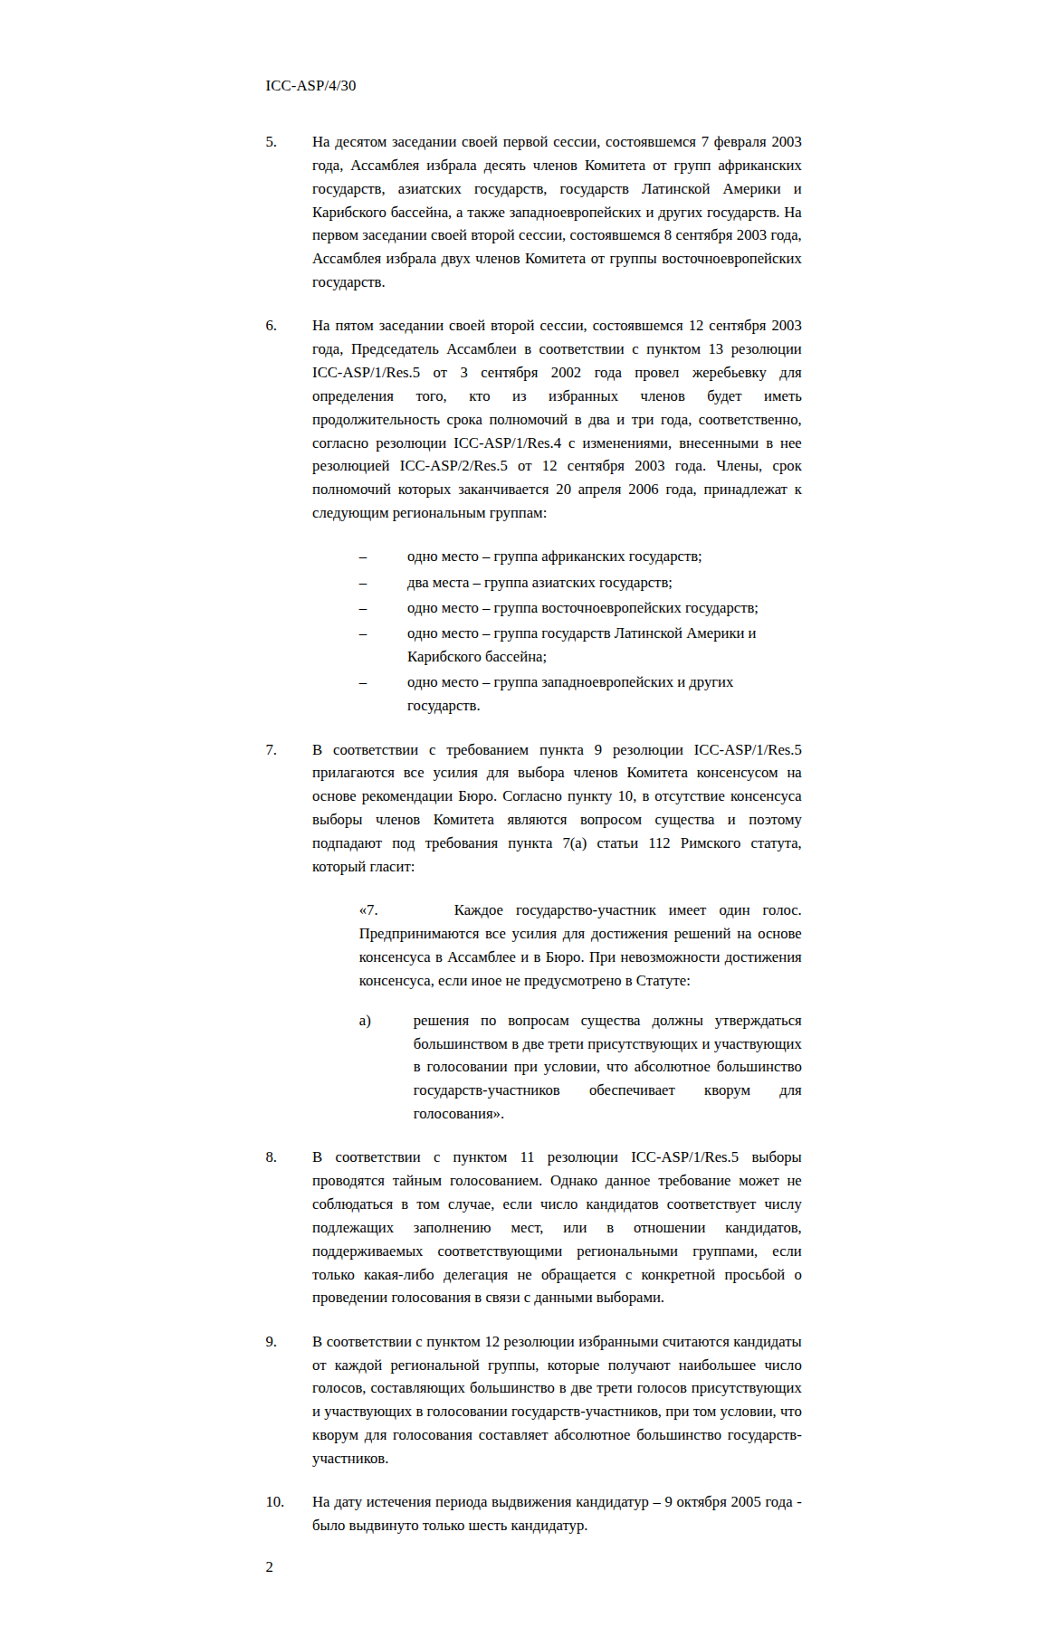ICC-ASP/4/30
5. На десятом заседании своей первой сессии, состоявшемся 7 февраля 2003 года, Ассамблея избрала десять членов Комитета от групп африканских государств, азиатских государств, государств Латинской Америки и Карибского бассейна, а также западноевропейских и других государств. На первом заседании своей второй сессии, состоявшемся 8 сентября 2003 года, Ассамблея избрала двух членов Комитета от группы восточноевропейских государств.
6. На пятом заседании своей второй сессии, состоявшемся 12 сентября 2003 года, Председатель Ассамблеи в соответствии с пунктом 13 резолюции ICC-ASP/1/Res.5 от 3 сентября 2002 года провел жеребьевку для определения того, кто из избранных членов будет иметь продолжительность срока полномочий в два и три года, соответственно, согласно резолюции ICC-ASP/1/Res.4 с изменениями, внесенными в нее резолюцией ICC-ASP/2/Res.5 от 12 сентября 2003 года. Члены, срок полномочий которых заканчивается 20 апреля 2006 года, принадлежат к следующим региональным группам:
–одно место – группа африканских государств;
–два места – группа азиатских государств;
–одно место – группа восточноевропейских государств;
–одно место – группа государств Латинской Америки и Карибского бассейна;
–одно место – группа западноевропейских и других государств.
7. В соответствии с требованием пункта 9 резолюции ICC-ASP/1/Res.5 прилагаются все усилия для выбора членов Комитета консенсусом на основе рекомендации Бюро. Согласно пункту 10, в отсутствие консенсуса выборы членов Комитета являются вопросом существа и поэтому подпадают под требования пункта 7(a) статьи 112 Римского статута, который гласит:
«7. Каждое государство-участник имеет один голос. Предпринимаются все усилия для достижения решений на основе консенсуса в Ассамблее и в Бюро. При невозможности достижения консенсуса, если иное не предусмотрено в Статуте:
a) решения по вопросам существа должны утверждаться большинством в две трети присутствующих и участвующих в голосовании при условии, что абсолютное большинство государств-участников обеспечивает кворум для голосования».
8. В соответствии с пунктом 11 резолюции ICC-ASP/1/Res.5 выборы проводятся тайным голосованием. Однако данное требование может не соблюдаться в том случае, если число кандидатов соответствует числу подлежащих заполнению мест, или в отношении кандидатов, поддерживаемых соответствующими региональными группами, если только какая-либо делегация не обращается с конкретной просьбой о проведении голосования в связи с данными выборами.
9. В соответствии с пунктом 12 резолюции избранными считаются кандидаты от каждой региональной группы, которые получают наибольшее число голосов, составляющих большинство в две трети голосов присутствующих и участвующих в голосовании государств-участников, при том условии, что кворум для голосования составляет абсолютное большинство государств-участников.
10. На дату истечения периода выдвижения кандидатур – 9 октября 2005 года - было выдвинуто только шесть кандидатур.
2